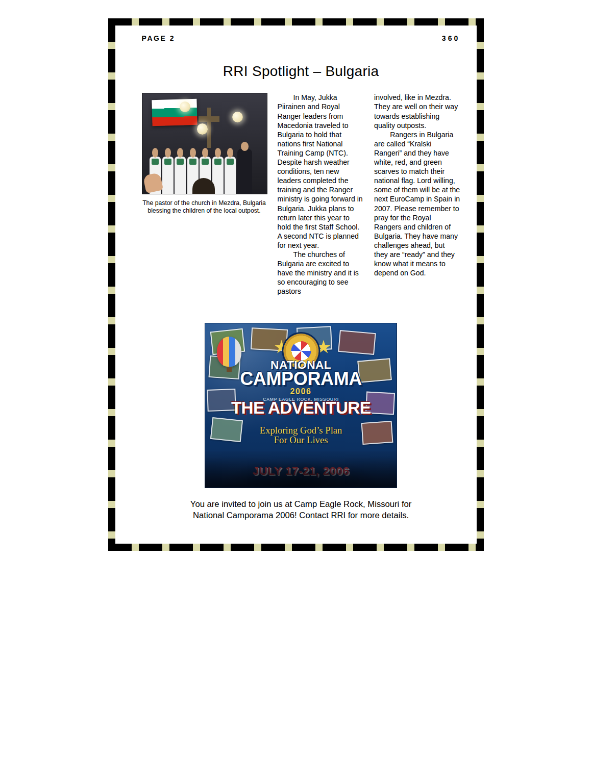Page 2 360
RRI Spotlight – Bulgaria
The pastor of the church in Mezdra, Bulgaria blessing the children of the local outpost.
In May, Jukka Piirainen and Royal Ranger leaders from Macedonia traveled to Bulgaria to hold that nations first National Training Camp (NTC). Despite harsh weather conditions, ten new leaders completed the training and the Ranger ministry is going forward in Bulgaria. Jukka plans to return later this year to hold the first Staff School. A second NTC is planned for next year.
The churches of Bulgaria are excited to have the ministry and it is so encouraging to see pastors
involved, like in Mezdra. They are well on their way towards establishing quality outposts.
Rangers in Bulgaria are called “Kralski Rangeri” and they have white, red, and green scarves to match their national flag. Lord willing, some of them will be at the next EuroCamp in Spain in 2007. Please remember to pray for the Royal Rangers and children of Bulgaria. They have many challenges ahead, but they are “ready” and they know what it means to depend on God.
NATIONAL
CAMPORAMA
2006
CAMP EAGLE ROCK, MISSOURI
THE ADVENTURE
Exploring God’s Plan
For Our Lives
JULY 17-21, 2006
You are invited to join us at Camp Eagle Rock, Missouri for National Camporama 2006! Contact RRI for more details.